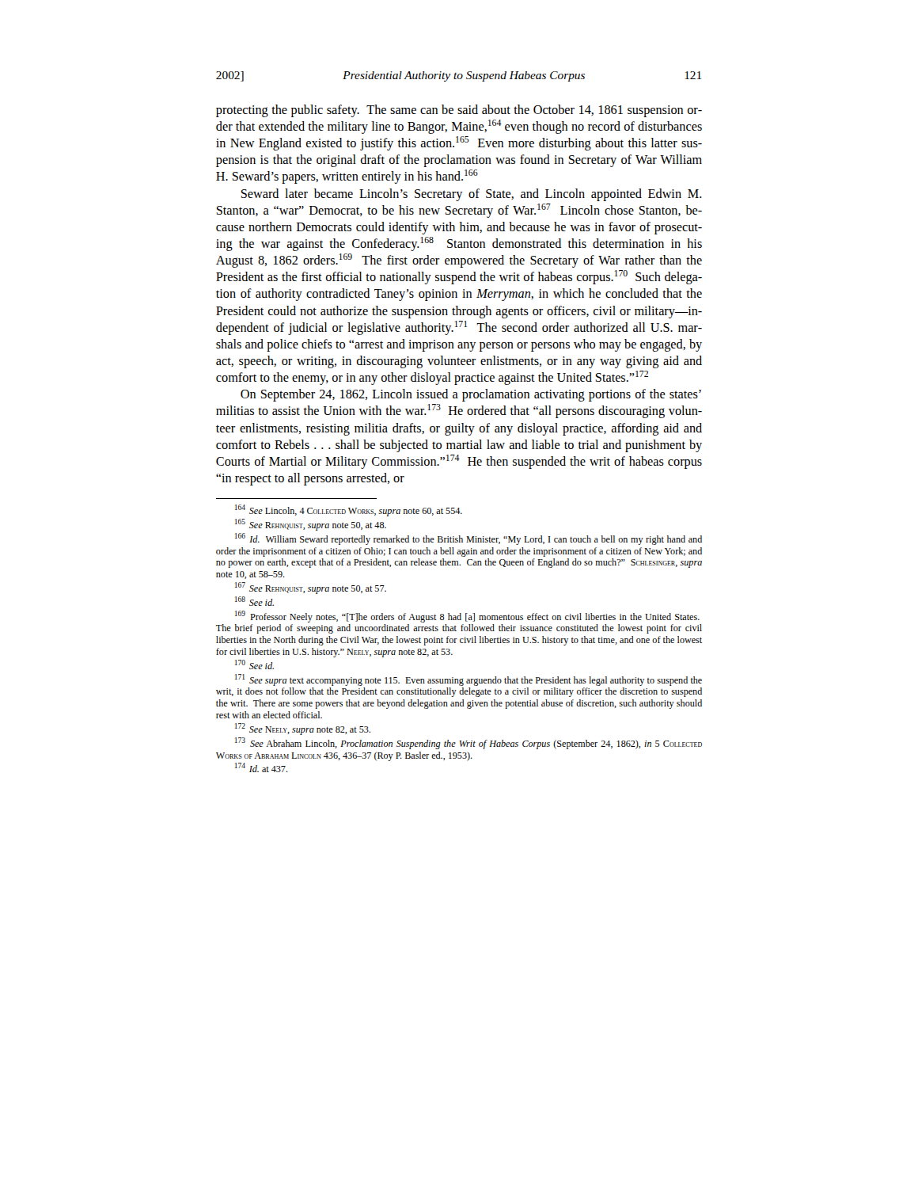2002] Presidential Authority to Suspend Habeas Corpus 121
protecting the public safety. The same can be said about the October 14, 1861 suspension order that extended the military line to Bangor, Maine,164 even though no record of disturbances in New England existed to justify this action.165 Even more disturbing about this latter suspension is that the original draft of the proclamation was found in Secretary of War William H. Seward’s papers, written entirely in his hand.166
Seward later became Lincoln’s Secretary of State, and Lincoln appointed Edwin M. Stanton, a “war” Democrat, to be his new Secretary of War.167 Lincoln chose Stanton, because northern Democrats could identify with him, and because he was in favor of prosecuting the war against the Confederacy.168 Stanton demonstrated this determination in his August 8, 1862 orders.169 The first order empowered the Secretary of War rather than the President as the first official to nationally suspend the writ of habeas corpus.170 Such delegation of authority contradicted Taney’s opinion in Merryman, in which he concluded that the President could not authorize the suspension through agents or officers, civil or military—independent of judicial or legislative authority.171 The second order authorized all U.S. marshals and police chiefs to “arrest and imprison any person or persons who may be engaged, by act, speech, or writing, in discouraging volunteer enlistments, or in any way giving aid and comfort to the enemy, or in any other disloyal practice against the United States.”172
On September 24, 1862, Lincoln issued a proclamation activating portions of the states’ militias to assist the Union with the war.173 He ordered that “all persons discouraging volunteer enlistments, resisting militia drafts, or guilty of any disloyal practice, affording aid and comfort to Rebels . . . shall be subjected to martial law and liable to trial and punishment by Courts of Martial or Military Commission.”174 He then suspended the writ of habeas corpus “in respect to all persons arrested, or
164 See Lincoln, 4 Collected Works, supra note 60, at 554.
165 See Rehnquist, supra note 50, at 48.
166 Id. William Seward reportedly remarked to the British Minister, “My Lord, I can touch a bell on my right hand and order the imprisonment of a citizen of Ohio; I can touch a bell again and order the imprisonment of a citizen of New York; and no power on earth, except that of a President, can release them. Can the Queen of England do so much?” Schlesinger, supra note 10, at 58–59.
167 See Rehnquist, supra note 50, at 57.
168 See id.
169 Professor Neely notes, “[T]he orders of August 8 had [a] momentous effect on civil liberties in the United States. The brief period of sweeping and uncoordinated arrests that followed their issuance constituted the lowest point for civil liberties in the North during the Civil War, the lowest point for civil liberties in U.S. history to that time, and one of the lowest for civil liberties in U.S. history.” Neely, supra note 82, at 53.
170 See id.
171 See supra text accompanying note 115. Even assuming arguendo that the President has legal authority to suspend the writ, it does not follow that the President can constitutionally delegate to a civil or military officer the discretion to suspend the writ. There are some powers that are beyond delegation and given the potential abuse of discretion, such authority should rest with an elected official.
172 See Neely, supra note 82, at 53.
173 See Abraham Lincoln, Proclamation Suspending the Writ of Habeas Corpus (September 24, 1862), in 5 Collected Works of Abraham Lincoln 436, 436–37 (Roy P. Basler ed., 1953).
174 Id. at 437.